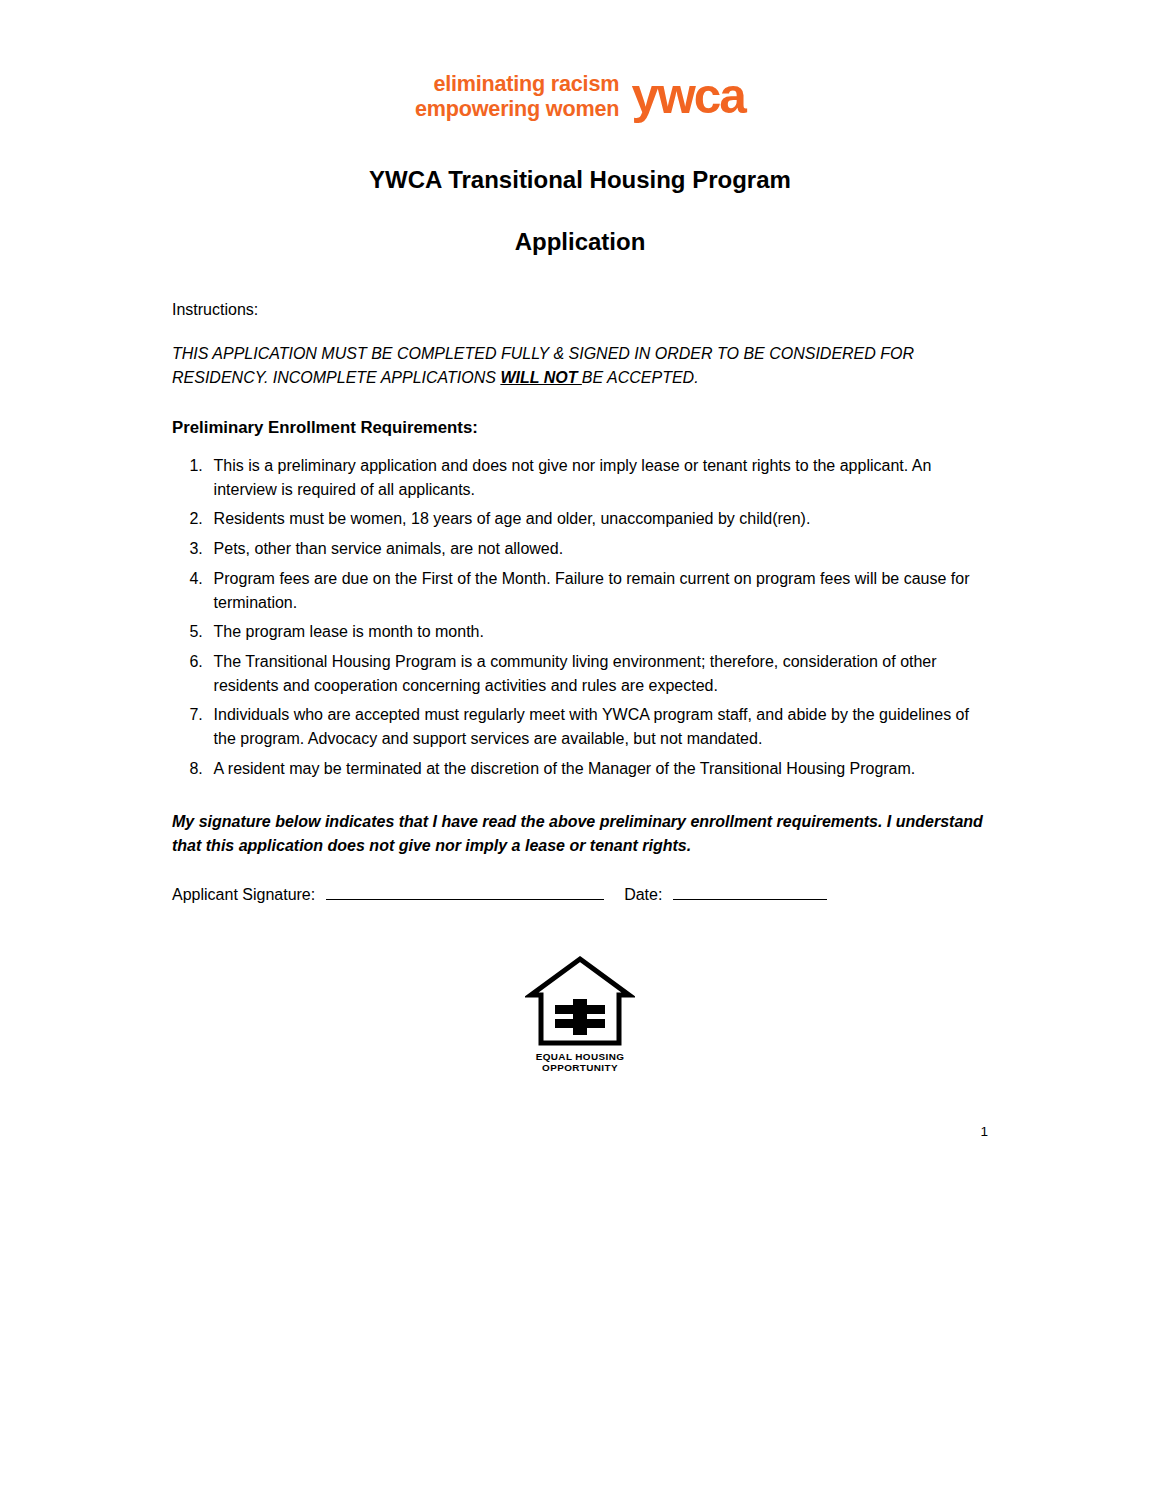eliminating racism
empowering women ywca
YWCA Transitional Housing Program
Application
Instructions:
THIS APPLICATION MUST BE COMPLETED FULLY & SIGNED IN ORDER TO BE CONSIDERED FOR RESIDENCY. INCOMPLETE APPLICATIONS WILL NOT BE ACCEPTED.
Preliminary Enrollment Requirements:
This is a preliminary application and does not give nor imply lease or tenant rights to the applicant. An interview is required of all applicants.
Residents must be women, 18 years of age and older, unaccompanied by child(ren).
Pets, other than service animals, are not allowed.
Program fees are due on the First of the Month. Failure to remain current on program fees will be cause for termination.
The program lease is month to month.
The Transitional Housing Program is a community living environment; therefore, consideration of other residents and cooperation concerning activities and rules are expected.
Individuals who are accepted must regularly meet with YWCA program staff, and abide by the guidelines of the program. Advocacy and support services are available, but not mandated.
A resident may be terminated at the discretion of the Manager of the Transitional Housing Program.
My signature below indicates that I have read the above preliminary enrollment requirements. I understand that this application does not give nor imply a lease or tenant rights.
Applicant Signature: Date:
EQUAL HOUSING
OPPORTUNITY
1